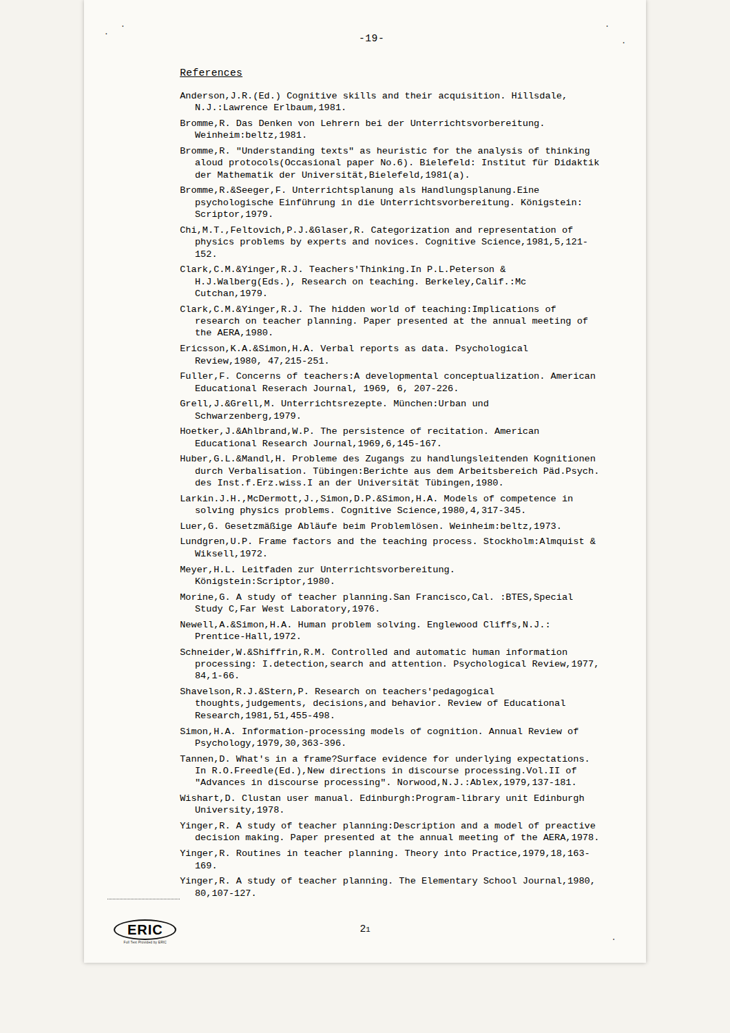. . . . .
-19-
References
Anderson,J.R.(Ed.) Cognitive skills and their acquisition. Hillsdale, N.J.:Lawrence Erlbaum,1981.
Bromme,R. Das Denken von Lehrern bei der Unterrichtsvorbereitung. Weinheim:beltz,1981.
Bromme,R. "Understanding texts" as heuristic for the analysis of thinking aloud protocols(Occasional paper No.6). Bielefeld: Institut für Didaktik der Mathematik der Universität,Bielefeld,1981(a).
Bromme,R.&Seeger,F. Unterrichtsplanung als Handlungsplanung.Eine psychologische Einführung in die Unterrichtsvorbereitung. Königstein: Scriptor,1979.
Chi,M.T.,Feltovich,P.J.&Glaser,R. Categorization and representation of physics problems by experts and novices. Cognitive Science,1981,5,121-152.
Clark,C.M.&Yinger,R.J. Teachers'Thinking.In P.L.Peterson & H.J.Walberg(Eds.), Research on teaching. Berkeley,Calif.:Mc Cutchan,1979.
Clark,C.M.&Yinger,R.J. The hidden world of teaching:Implications of research on teacher planning. Paper presented at the annual meeting of the AERA,1980.
Ericsson,K.A.&Simon,H.A. Verbal reports as data. Psychological Review,1980, 47,215-251.
Fuller,F. Concerns of teachers:A developmental conceptualization. American Educational Reserach Journal, 1969, 6, 207-226.
Grell,J.&Grell,M. Unterrichtsrezepte. München:Urban und Schwarzenberg,1979.
Hoetker,J.&Ahlbrand,W.P. The persistence of recitation. American Educational Research Journal,1969,6,145-167.
Huber,G.L.&Mandl,H. Probleme des Zugangs zu handlungsleitenden Kognitionen durch Verbalisation. Tübingen:Berichte aus dem Arbeitsbereich Päd.Psych. des Inst.f.Erz.wiss.I an der Universität Tübingen,1980.
Larkin.J.H.,McDermott,J.,Simon,D.P.&Simon,H.A. Models of competence in solving physics problems. Cognitive Science,1980,4,317-345.
Luer,G. Gesetzmäßige Abläufe beim Problemlösen. Weinheim:beltz,1973.
Lundgren,U.P. Frame factors and the teaching process. Stockholm:Almquist & Wiksell,1972.
Meyer,H.L. Leitfaden zur Unterrichtsvorbereitung. Königstein:Scriptor,1980.
Morine,G. A study of teacher planning.San Francisco,Cal. :BTES,Special Study C,Far West Laboratory,1976.
Newell,A.&Simon,H.A. Human problem solving. Englewood Cliffs,N.J.: Prentice-Hall,1972.
Schneider,W.&Shiffrin,R.M. Controlled and automatic human information processing: I.detection,search and attention. Psychological Review,1977, 84,1-66.
Shavelson,R.J.&Stern,P. Research on teachers'pedagogical thoughts,judgements, decisions,and behavior. Review of Educational Research,1981,51,455-498.
Simon,H.A. Information-processing models of cognition. Annual Review of Psychology,1979,30,363-396.
Tannen,D. What's in a frame?Surface evidence for underlying expectations. In R.O.Freedle(Ed.),New directions in discourse processing.Vol.II of "Advances in discourse processing". Norwood,N.J.:Ablex,1979,137-181.
Wishart,D. Clustan user manual. Edinburgh:Program-library unit Edinburgh University,1978.
Yinger,R. A study of teacher planning:Description and a model of preactive decision making. Paper presented at the annual meeting of the AERA,1978.
Yinger,R. Routines in teacher planning. Theory into Practice,1979,18,163-169.
Yinger,R. A study of teacher planning. The Elementary School Journal,1980, 80,107-127.
 
21
ERIC
Full Text Provided by ERIC